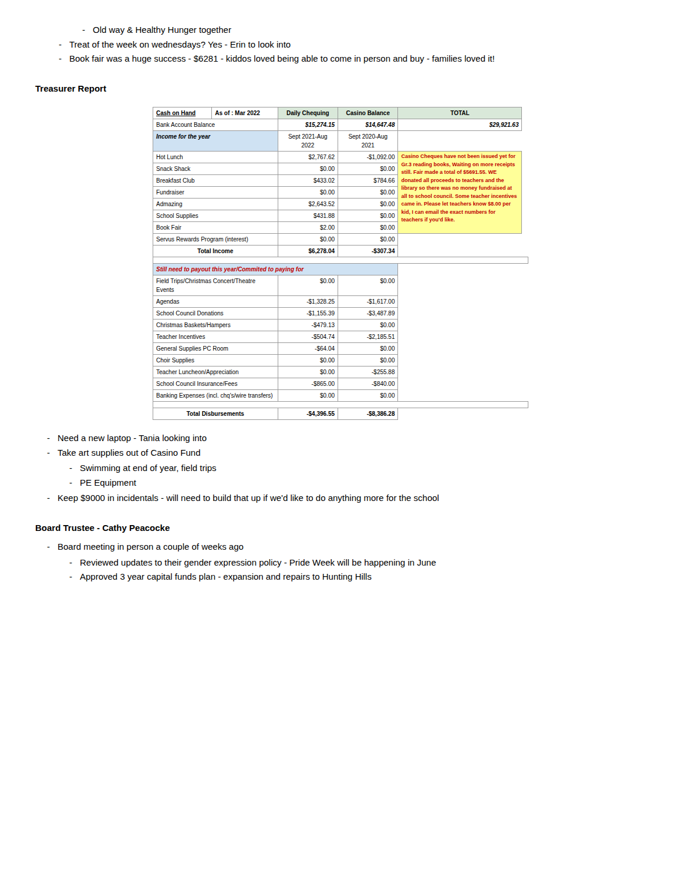Old way & Healthy Hunger together
Treat of the week on wednesdays? Yes - Erin to look into
Book fair was a huge success - $6281 - kiddos loved being able to come in person and buy - families loved it!
Treasurer Report
| Cash on Hand | As of : Mar 2022 | Daily Chequing | Casino Balance | TOTAL | |
| Bank Account Balance | $15,274.15 | $14,647.48 | $29,921.63 | |
| Income for the year | Sept 2021-Aug 2022 | Sept 2020-Aug 2021 | | |
| Hot Lunch | $2,767.62 | -$1,092.00 | Casino Cheques have not been issued yet for Gr.3 reading books, Waiting on more receipts still. Fair made a total of $5691.55. WE donated all proceeds to teachers and the library so there was no money fundraised at all to school council. Some teacher incentives came in. Please let teachers know $8.00 per kid, I can email the exact numbers for teachers if you'd like. | |
| Snack Shack | $0.00 | $0.00 | |
| Breakfast Club | $433.02 | $784.66 | |
| Fundraiser | $0.00 | $0.00 | |
| Admazing | $2,643.52 | $0.00 | |
| School Supplies | $431.88 | $0.00 | |
| Book Fair | $2.00 | $0.00 | |
| Servus Rewards Program (interest) | $0.00 | $0.00 | | |
| Total Income | $6,278.04 | -$307.34 | | |
| Still need to payout this year/Commited to paying for | | |
| Field Trips/Christmas Concert/Theatre Events | $0.00 | $0.00 | | |
| Agendas | -$1,328.25 | -$1,617.00 | | |
| School Council Donations | -$1,155.39 | -$3,487.89 | | |
| Christmas Baskets/Hampers | -$479.13 | $0.00 | | |
| Teacher Incentives | -$504.74 | -$2,185.51 | | |
| General Supplies PC Room | -$64.04 | $0.00 | | |
| Choir Supplies | $0.00 | $0.00 | | |
| Teacher Luncheon/Appreciation | $0.00 | -$255.88 | | |
| School Council Insurance/Fees | -$865.00 | -$840.00 | | |
| Banking Expenses (incl. chq's/wire transfers) | $0.00 | $0.00 | | |
| Total Disbursements | -$4,396.55 | -$8,386.28 | | |
Need a new laptop - Tania looking into
Take art supplies out of Casino Fund
Swimming at end of year, field trips
PE Equipment
Keep $9000 in incidentals - will need to build that up if we'd like to do anything more for the school
Board Trustee - Cathy Peacocke
Board meeting in person a couple of weeks ago
Reviewed updates to their gender expression policy - Pride Week will be happening in June
Approved 3 year capital funds plan - expansion and repairs to Hunting Hills